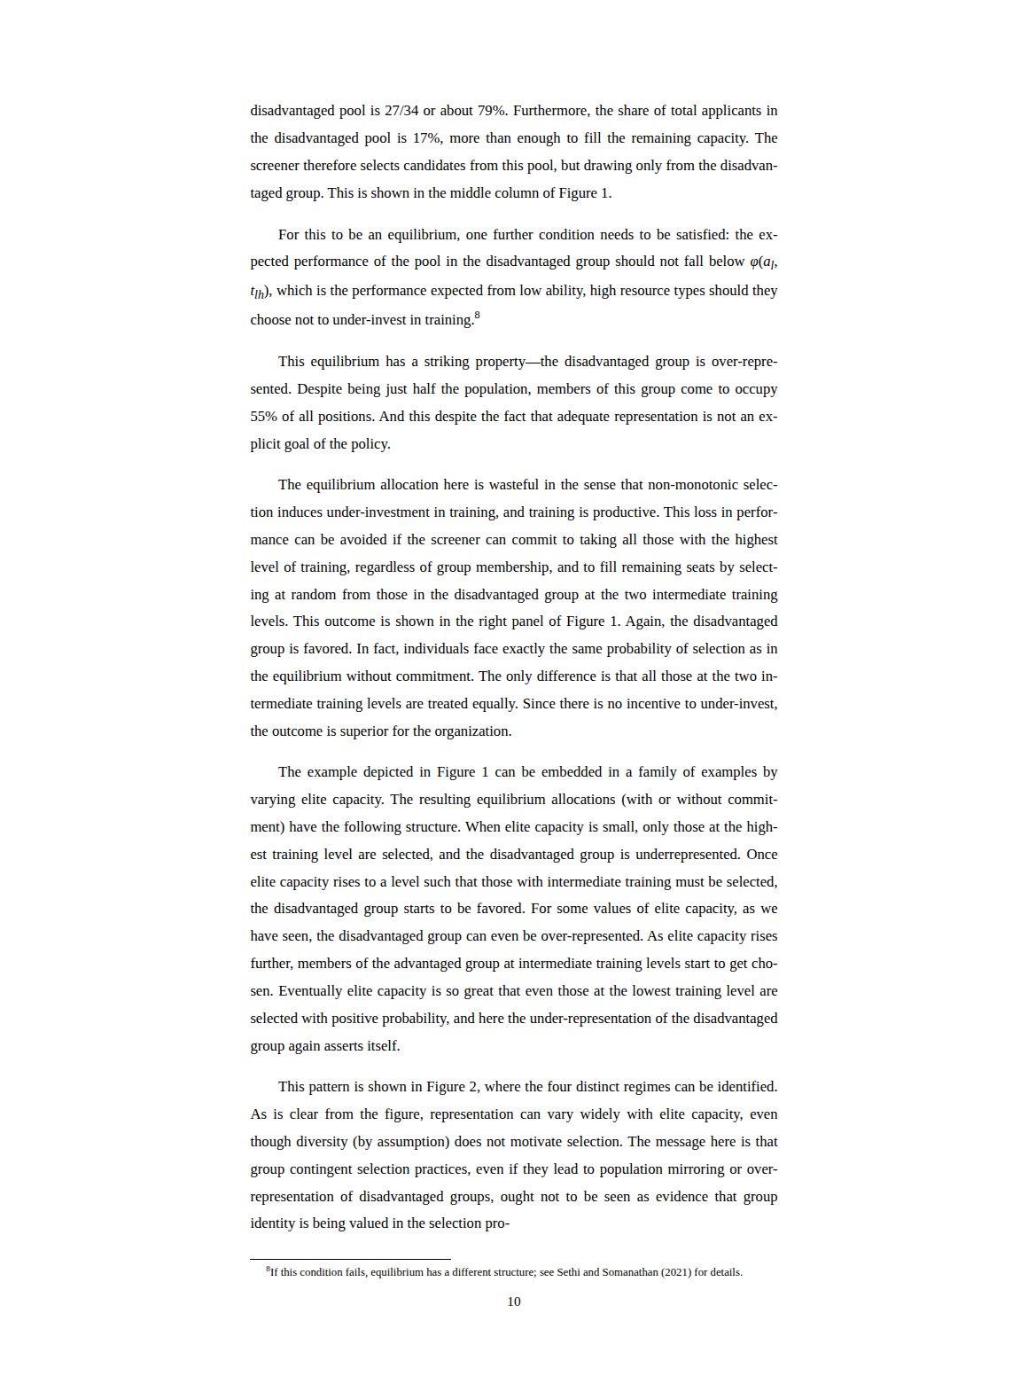disadvantaged pool is 27/34 or about 79%. Furthermore, the share of total applicants in the disadvantaged pool is 17%, more than enough to fill the remaining capacity. The screener therefore selects candidates from this pool, but drawing only from the disadvantaged group. This is shown in the middle column of Figure 1.
For this to be an equilibrium, one further condition needs to be satisfied: the expected performance of the pool in the disadvantaged group should not fall below φ(al, tlh), which is the performance expected from low ability, high resource types should they choose not to under-invest in training.8
This equilibrium has a striking property—the disadvantaged group is over-represented. Despite being just half the population, members of this group come to occupy 55% of all positions. And this despite the fact that adequate representation is not an explicit goal of the policy.
The equilibrium allocation here is wasteful in the sense that non-monotonic selection induces under-investment in training, and training is productive. This loss in performance can be avoided if the screener can commit to taking all those with the highest level of training, regardless of group membership, and to fill remaining seats by selecting at random from those in the disadvantaged group at the two intermediate training levels. This outcome is shown in the right panel of Figure 1. Again, the disadvantaged group is favored. In fact, individuals face exactly the same probability of selection as in the equilibrium without commitment. The only difference is that all those at the two intermediate training levels are treated equally. Since there is no incentive to under-invest, the outcome is superior for the organization.
The example depicted in Figure 1 can be embedded in a family of examples by varying elite capacity. The resulting equilibrium allocations (with or without commitment) have the following structure. When elite capacity is small, only those at the highest training level are selected, and the disadvantaged group is underrepresented. Once elite capacity rises to a level such that those with intermediate training must be selected, the disadvantaged group starts to be favored. For some values of elite capacity, as we have seen, the disadvantaged group can even be over-represented. As elite capacity rises further, members of the advantaged group at intermediate training levels start to get chosen. Eventually elite capacity is so great that even those at the lowest training level are selected with positive probability, and here the under-representation of the disadvantaged group again asserts itself.
This pattern is shown in Figure 2, where the four distinct regimes can be identified. As is clear from the figure, representation can vary widely with elite capacity, even though diversity (by assumption) does not motivate selection. The message here is that group contingent selection practices, even if they lead to population mirroring or over-representation of disadvantaged groups, ought not to be seen as evidence that group identity is being valued in the selection pro-
8If this condition fails, equilibrium has a different structure; see Sethi and Somanathan (2021) for details.
10